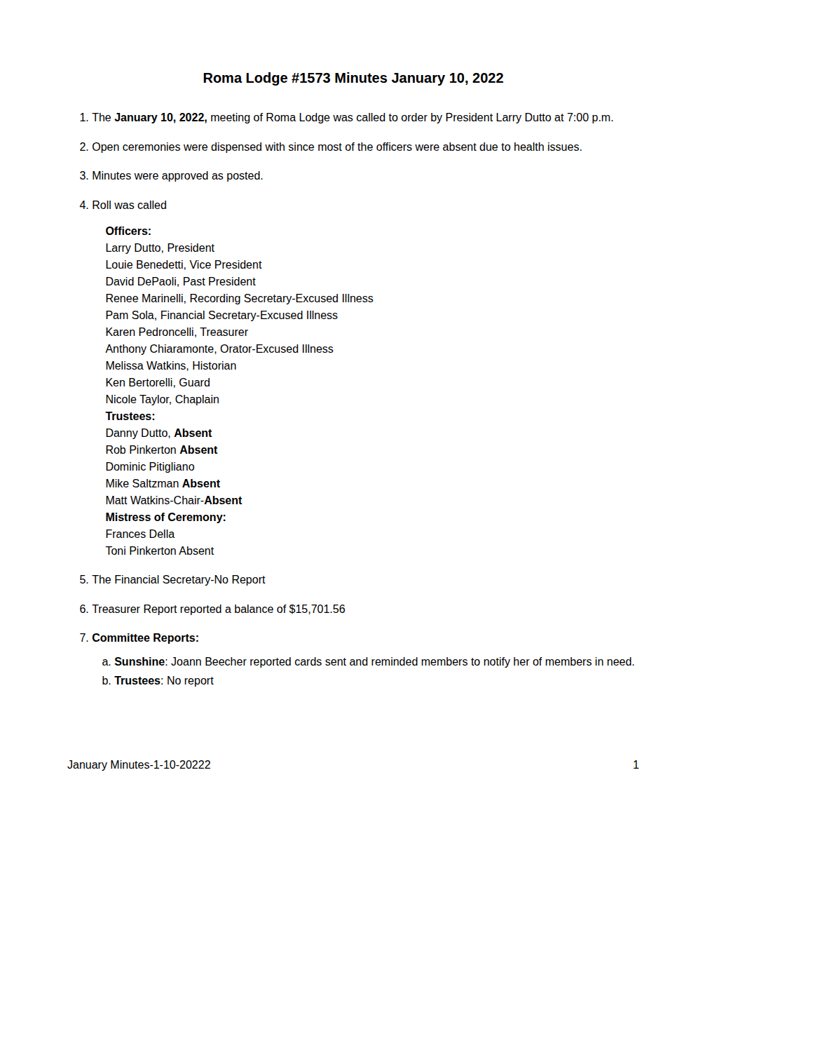Roma Lodge #1573 Minutes January 10, 2022
The January 10, 2022, meeting of Roma Lodge was called to order by President Larry Dutto at 7:00 p.m.
Open ceremonies were dispensed with since most of the officers were absent due to health issues.
Minutes were approved as posted.
Roll was called
Officers:
Larry Dutto, President
Louie Benedetti, Vice President
David DePaoli, Past President
Renee Marinelli, Recording Secretary-Excused Illness
Pam Sola, Financial Secretary-Excused Illness
Karen Pedroncelli, Treasurer
Anthony Chiaramonte, Orator-Excused Illness
Melissa Watkins, Historian
Ken Bertorelli, Guard
Nicole Taylor, Chaplain
Trustees:
Danny Dutto, Absent
Rob Pinkerton Absent
Dominic Pitigliano
Mike Saltzman Absent
Matt Watkins-Chair-Absent
Mistress of Ceremony:
Frances Della
Toni Pinkerton Absent
The Financial Secretary-No Report
Treasurer Report reported a balance of $15,701.56
Committee Reports:
Sunshine: Joann Beecher reported cards sent and reminded members to notify her of members in need.
Trustees: No report
January Minutes-1-10-20222 1